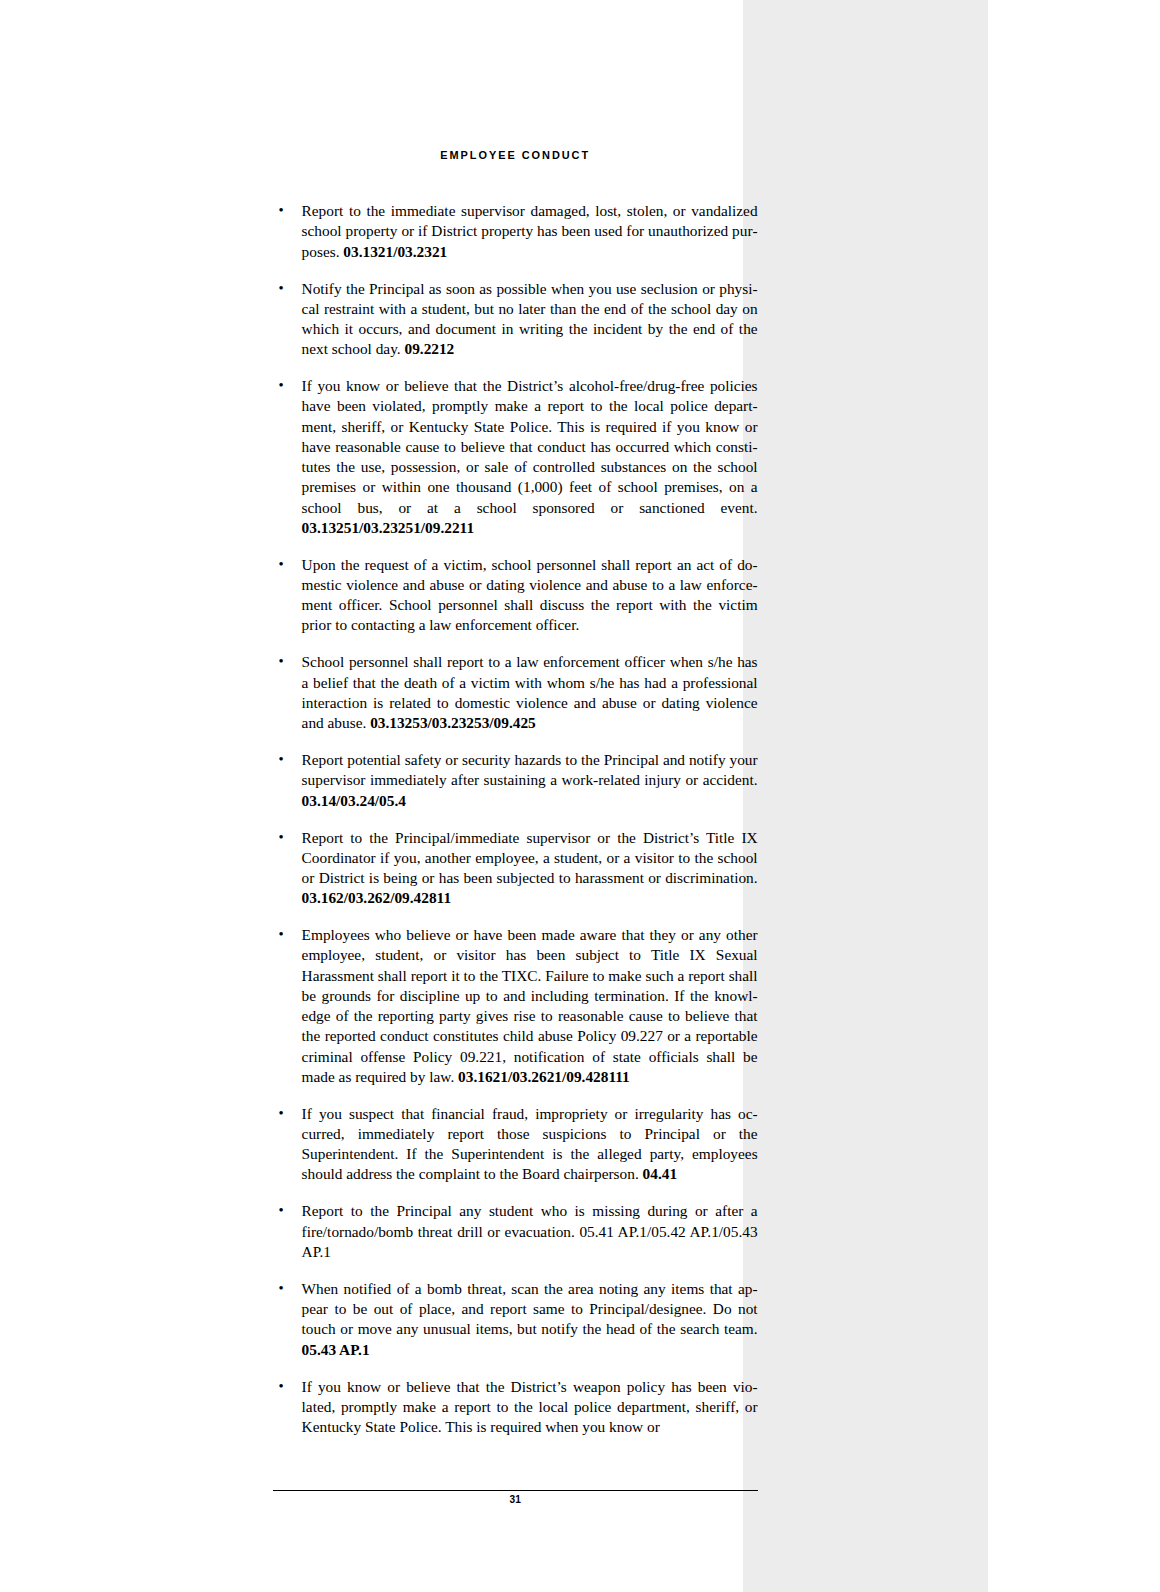EMPLOYEE CONDUCT
Report to the immediate supervisor damaged, lost, stolen, or vandalized school property or if District property has been used for unauthorized purposes. 03.1321/03.2321
Notify the Principal as soon as possible when you use seclusion or physical restraint with a student, but no later than the end of the school day on which it occurs, and document in writing the incident by the end of the next school day. 09.2212
If you know or believe that the District’s alcohol-free/drug-free policies have been violated, promptly make a report to the local police department, sheriff, or Kentucky State Police. This is required if you know or have reasonable cause to believe that conduct has occurred which constitutes the use, possession, or sale of controlled substances on the school premises or within one thousand (1,000) feet of school premises, on a school bus, or at a school sponsored or sanctioned event. 03.13251/03.23251/09.2211
Upon the request of a victim, school personnel shall report an act of domestic violence and abuse or dating violence and abuse to a law enforcement officer. School personnel shall discuss the report with the victim prior to contacting a law enforcement officer.
School personnel shall report to a law enforcement officer when s/he has a belief that the death of a victim with whom s/he has had a professional interaction is related to domestic violence and abuse or dating violence and abuse. 03.13253/03.23253/09.425
Report potential safety or security hazards to the Principal and notify your supervisor immediately after sustaining a work-related injury or accident. 03.14/03.24/05.4
Report to the Principal/immediate supervisor or the District’s Title IX Coordinator if you, another employee, a student, or a visitor to the school or District is being or has been subjected to harassment or discrimination. 03.162/03.262/09.42811
Employees who believe or have been made aware that they or any other employee, student, or visitor has been subject to Title IX Sexual Harassment shall report it to the TIXC. Failure to make such a report shall be grounds for discipline up to and including termination. If the knowledge of the reporting party gives rise to reasonable cause to believe that the reported conduct constitutes child abuse Policy 09.227 or a reportable criminal offense Policy 09.221, notification of state officials shall be made as required by law. 03.1621/03.2621/09.428111
If you suspect that financial fraud, impropriety or irregularity has occurred, immediately report those suspicions to Principal or the Superintendent. If the Superintendent is the alleged party, employees should address the complaint to the Board chairperson. 04.41
Report to the Principal any student who is missing during or after a fire/tornado/bomb threat drill or evacuation. 05.41 AP.1/05.42 AP.1/05.43 AP.1
When notified of a bomb threat, scan the area noting any items that appear to be out of place, and report same to Principal/designee. Do not touch or move any unusual items, but notify the head of the search team. 05.43 AP.1
If you know or believe that the District’s weapon policy has been violated, promptly make a report to the local police department, sheriff, or Kentucky State Police. This is required when you know or
31